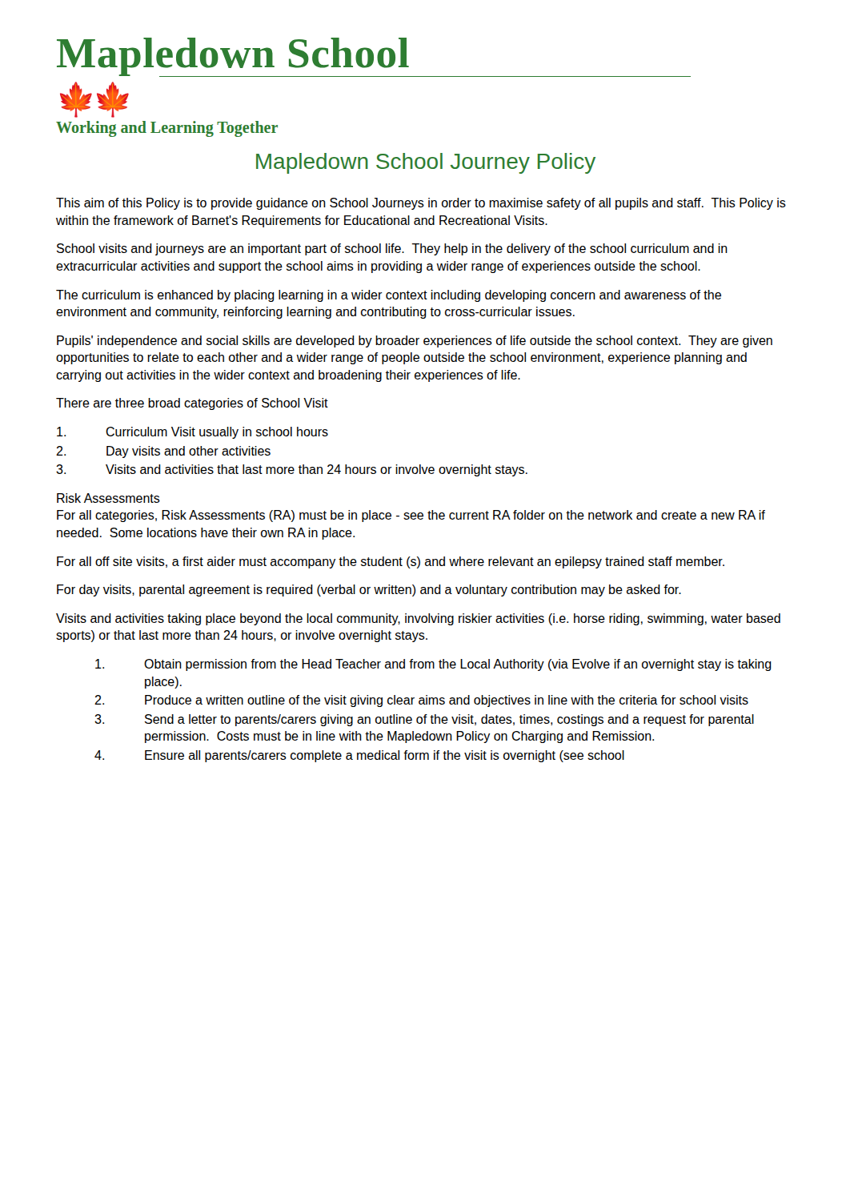Mapledown School
🍁🍁
Working and Learning Together
Mapledown School Journey Policy
This aim of this Policy is to provide guidance on School Journeys in order to maximise safety of all pupils and staff. This Policy is within the framework of Barnet's Requirements for Educational and Recreational Visits.
School visits and journeys are an important part of school life. They help in the delivery of the school curriculum and in extracurricular activities and support the school aims in providing a wider range of experiences outside the school.
The curriculum is enhanced by placing learning in a wider context including developing concern and awareness of the environment and community, reinforcing learning and contributing to cross-curricular issues.
Pupils' independence and social skills are developed by broader experiences of life outside the school context. They are given opportunities to relate to each other and a wider range of people outside the school environment, experience planning and carrying out activities in the wider context and broadening their experiences of life.
There are three broad categories of School Visit
1. Curriculum Visit usually in school hours
2. Day visits and other activities
3. Visits and activities that last more than 24 hours or involve overnight stays.
Risk Assessments
For all categories, Risk Assessments (RA) must be in place - see the current RA folder on the network and create a new RA if needed. Some locations have their own RA in place.
For all off site visits, a first aider must accompany the student (s) and where relevant an epilepsy trained staff member.
For day visits, parental agreement is required (verbal or written) and a voluntary contribution may be asked for.
Visits and activities taking place beyond the local community, involving riskier activities (i.e. horse riding, swimming, water based sports) or that last more than 24 hours, or involve overnight stays.
1. Obtain permission from the Head Teacher and from the Local Authority (via Evolve if an overnight stay is taking place).
2. Produce a written outline of the visit giving clear aims and objectives in line with the criteria for school visits
3. Send a letter to parents/carers giving an outline of the visit, dates, times, costings and a request for parental permission. Costs must be in line with the Mapledown Policy on Charging and Remission.
4. Ensure all parents/carers complete a medical form if the visit is overnight (see school